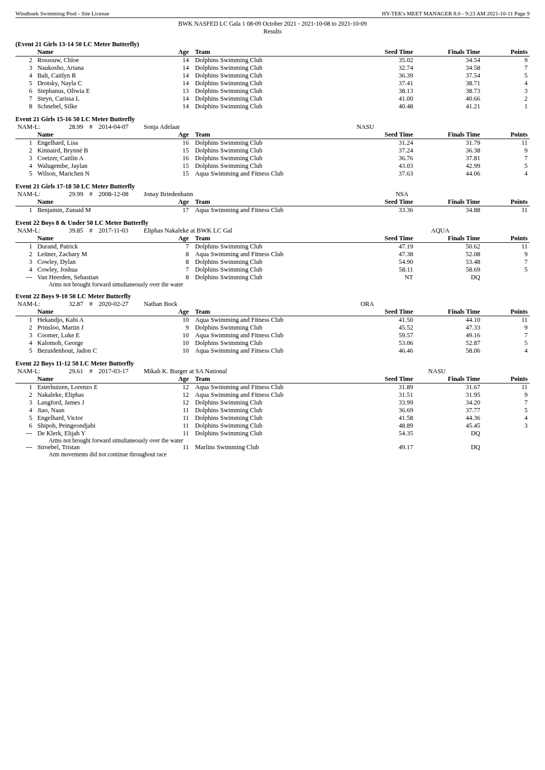Windhoek Swimming Pool - Site License
HY-TEK's MEET MANAGER 8.0 - 9:23 AM 2021-10-11 Page 9
BWK NASFED LC Gala 1 08-09 October 2021 - 2021-10-08 to 2021-10-09
Results
(Event 21 Girls 13-14 50 LC Meter Butterfly)
| | Name | Age | Team | Seed Time | Finals Time | Points |
| --- | --- | --- | --- | --- | --- | --- |
| 2 | Rossouw, Chloe | 14 | Dolphins Swimming Club | 35.02 | 34.54 | 9 |
| 3 | Naukosho, Ariana | 14 | Dolphins Swimming Club | 32.74 | 34.58 | 7 |
| 4 | Balt, Caitlyn R | 14 | Dolphins Swimming Club | 36.39 | 37.54 | 5 |
| 5 | Drotsky, Nayla C | 14 | Dolphins Swimming Club | 37.41 | 38.71 | 4 |
| 6 | Stephanus, Oliwia E | 13 | Dolphins Swimming Club | 38.13 | 38.73 | 3 |
| 7 | Steyn, Carissa L | 14 | Dolphins Swimming Club | 41.00 | 40.66 | 2 |
| 8 | Schnebel, Silke | 14 | Dolphins Swimming Club | 40.48 | 41.21 | 1 |
Event 21 Girls 15-16 50 LC Meter Butterfly
| NAM-L: | 28.99 | # | 2014-04-07 | Sonja Adelaar | NASU |
| | Name | Age | Team | Seed Time | Finals Time | Points |
| --- | --- | --- | --- | --- | --- | --- |
| 1 | Engelhard, Lisa | 16 | Dolphins Swimming Club | 31.24 | 31.79 | 11 |
| 2 | Kinnaird, Brynné B | 15 | Dolphins Swimming Club | 37.24 | 36.38 | 9 |
| 3 | Coetzer, Caitlin A | 16 | Dolphins Swimming Club | 36.76 | 37.81 | 7 |
| 4 | Walugembe, Jaylan | 15 | Dolphins Swimming Club | 43.03 | 42.99 | 5 |
| 5 | Wilson, Marichen N | 15 | Aqua Swimming and Fitness Club | 37.63 | 44.06 | 4 |
Event 21 Girls 17-18 50 LC Meter Butterfly
| NAM-L: | 29.99 | # | 2008-12-08 | Jonay Briedenhann | NSA |
| | Name | Age | Team | Seed Time | Finals Time | Points |
| --- | --- | --- | --- | --- | --- | --- |
| 1 | Benjamin, Zunaid M | 17 | Aqua Swimming and Fitness Club | 33.36 | 34.88 | 11 |
Event 22 Boys 8 & Under 50 LC Meter Butterfly
| NAM-L: | 39.85 | # | 2017-11-03 | Eliphas Nakaleke at BWK LC Gal | AQUA |
| | Name | Age | Team | Seed Time | Finals Time | Points |
| --- | --- | --- | --- | --- | --- | --- |
| 1 | Durand, Patrick | 7 | Dolphins Swimming Club | 47.19 | 50.62 | 11 |
| 2 | Leitner, Zachary M | 8 | Aqua Swimming and Fitness Club | 47.38 | 52.08 | 9 |
| 3 | Cowley, Dylan | 8 | Dolphins Swimming Club | 54.90 | 53.48 | 7 |
| 4 | Cowley, Joshua | 7 | Dolphins Swimming Club | 58.11 | 58.69 | 5 |
| --- | Van Heerden, Sebastian | 8 | Dolphins Swimming Club | NT | DQ | |
| | Arms not brought forward simultaneously over the water |
Event 22 Boys 9-10 50 LC Meter Butterfly
| NAM-L: | 32.87 | # | 2020-02-27 | Nathan Bock | ORA |
| | Name | Age | Team | Seed Time | Finals Time | Points |
| --- | --- | --- | --- | --- | --- | --- |
| 1 | Hekandjo, Kabi A | 10 | Aqua Swimming and Fitness Club | 41.50 | 44.10 | 11 |
| 2 | Prinsloo, Martin J | 9 | Dolphins Swimming Club | 45.52 | 47.33 | 9 |
| 3 | Coomer, Luke E | 10 | Aqua Swimming and Fitness Club | 59.57 | 49.16 | 7 |
| 4 | Kalomoh, George | 10 | Dolphins Swimming Club | 53.06 | 52.87 | 5 |
| 5 | Bezuidenhout, Jadon C | 10 | Aqua Swimming and Fitness Club | 46.46 | 58.06 | 4 |
Event 22 Boys 11-12 50 LC Meter Butterfly
| NAM-L: | 29.61 | # | 2017-03-17 | Mikah K. Burger at SA National | NASU |
| | Name | Age | Team | Seed Time | Finals Time | Points |
| --- | --- | --- | --- | --- | --- | --- |
| 1 | Esterhuizen, Lorenzo E | 12 | Aqua Swimming and Fitness Club | 31.89 | 31.67 | 11 |
| 2 | Nakaleke, Eliphas | 12 | Aqua Swimming and Fitness Club | 31.51 | 31.95 | 9 |
| 3 | Langford, James J | 12 | Dolphins Swimming Club | 33.99 | 34.20 | 7 |
| 4 | Jiao, Naan | 11 | Dolphins Swimming Club | 36.69 | 37.77 | 5 |
| 5 | Engelhard, Victor | 11 | Dolphins Swimming Club | 41.58 | 44.36 | 4 |
| 6 | Shipoh, Peingeondjabi | 11 | Dolphins Swimming Club | 48.89 | 45.45 | 3 |
| --- | De Klerk, Elijah Y | 11 | Dolphins Swimming Club | 54.35 | DQ | |
| | Arms not brought forward simultaneously over the water |
| --- | Stroebel, Tristan | 11 | Marlins Swimming Club | 49.17 | DQ | |
| | Arm movements did not continue throughout race |